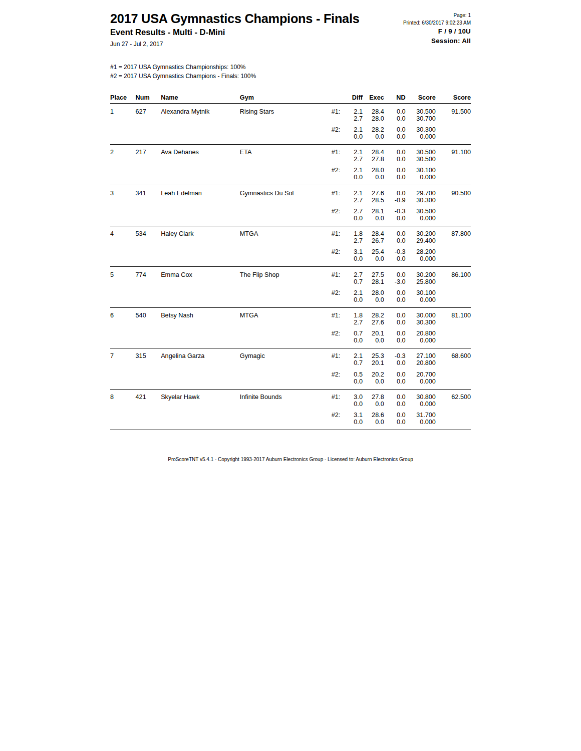Page: 1
Printed: 6/30/2017 9:02:23 AM
F / 9 / 10U
Session: All
2017 USA Gymnastics Champions - Finals
Event Results - Multi - D-Mini
Jun 27 - Jul 2, 2017
#1 = 2017 USA Gymnastics Championships: 100%
#2 = 2017 USA Gymnastics Champions - Finals: 100%
| Place | Num | Name | Gym | | Diff | Exec | ND | Score | Score |
| --- | --- | --- | --- | --- | --- | --- | --- | --- | --- |
| 1 | 627 | Alexandra Mytnik | Rising Stars | #1: | 2.1 | 28.4 | 0.0 | 30.500 | 91.500 |
| | | | | | 2.7 | 28.0 | 0.0 | 30.700 | |
| | | | | #2: | 2.1 | 28.2 | 0.0 | 30.300 | |
| | | | | | 0.0 | 0.0 | 0.0 | 0.000 | |
| 2 | 217 | Ava Dehanes | ETA | #1: | 2.1 | 28.4 | 0.0 | 30.500 | 91.100 |
| | | | | | 2.7 | 27.8 | 0.0 | 30.500 | |
| | | | | #2: | 2.1 | 28.0 | 0.0 | 30.100 | |
| | | | | | 0.0 | 0.0 | 0.0 | 0.000 | |
| 3 | 341 | Leah Edelman | Gymnastics Du Sol | #1: | 2.1 | 27.6 | 0.0 | 29.700 | 90.500 |
| | | | | | 2.7 | 28.5 | -0.9 | 30.300 | |
| | | | | #2: | 2.7 | 28.1 | -0.3 | 30.500 | |
| | | | | | 0.0 | 0.0 | 0.0 | 0.000 | |
| 4 | 534 | Haley Clark | MTGA | #1: | 1.8 | 28.4 | 0.0 | 30.200 | 87.800 |
| | | | | | 2.7 | 26.7 | 0.0 | 29.400 | |
| | | | | #2: | 3.1 | 25.4 | -0.3 | 28.200 | |
| | | | | | 0.0 | 0.0 | 0.0 | 0.000 | |
| 5 | 774 | Emma Cox | The Flip Shop | #1: | 2.7 | 27.5 | 0.0 | 30.200 | 86.100 |
| | | | | | 0.7 | 28.1 | -3.0 | 25.800 | |
| | | | | #2: | 2.1 | 28.0 | 0.0 | 30.100 | |
| | | | | | 0.0 | 0.0 | 0.0 | 0.000 | |
| 6 | 540 | Betsy Nash | MTGA | #1: | 1.8 | 28.2 | 0.0 | 30.000 | 81.100 |
| | | | | | 2.7 | 27.6 | 0.0 | 30.300 | |
| | | | | #2: | 0.7 | 20.1 | 0.0 | 20.800 | |
| | | | | | 0.0 | 0.0 | 0.0 | 0.000 | |
| 7 | 315 | Angelina Garza | Gymagic | #1: | 2.1 | 25.3 | -0.3 | 27.100 | 68.600 |
| | | | | | 0.7 | 20.1 | 0.0 | 20.800 | |
| | | | | #2: | 0.5 | 20.2 | 0.0 | 20.700 | |
| | | | | | 0.0 | 0.0 | 0.0 | 0.000 | |
| 8 | 421 | Skyelar Hawk | Infinite Bounds | #1: | 3.0 | 27.8 | 0.0 | 30.800 | 62.500 |
| | | | | | 0.0 | 0.0 | 0.0 | 0.000 | |
| | | | | #2: | 3.1 | 28.6 | 0.0 | 31.700 | |
| | | | | | 0.0 | 0.0 | 0.0 | 0.000 | |
ProScoreTNT v5.4.1 - Copyright 1993-2017 Auburn Electronics Group - Licensed to: Auburn Electronics Group